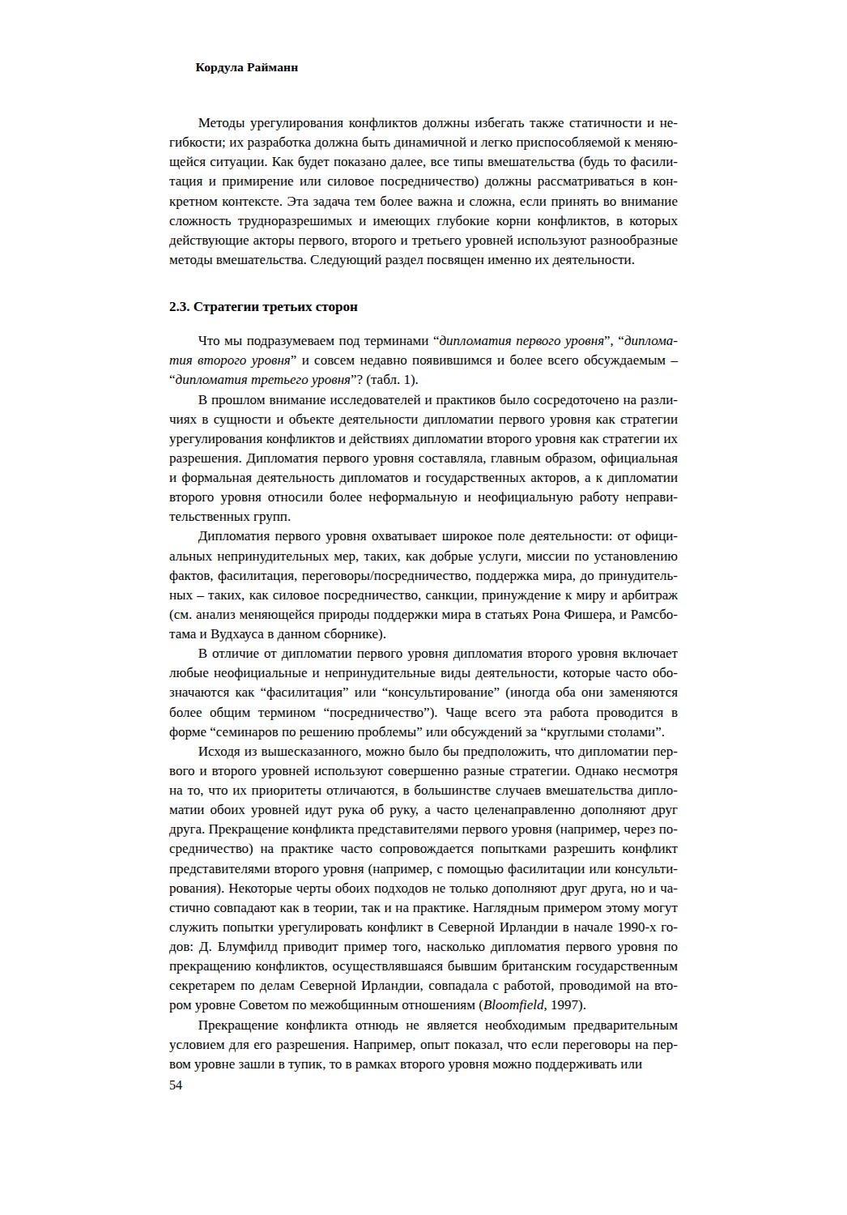Кордула Райманн
Методы урегулирования конфликтов должны избегать также статичности и негибкости; их разработка должна быть динамичной и легко приспособляемой к меняющейся ситуации. Как будет показано далее, все типы вмешательства (будь то фасилитация и примирение или силовое посредничество) должны рассматриваться в конкретном контексте. Эта задача тем более важна и сложна, если принять во внимание сложность трудноразрешимых и имеющих глубокие корни конфликтов, в которых действующие акторы первого, второго и третьего уровней используют разнообразные методы вмешательства. Следующий раздел посвящен именно их деятельности.
2.3. Стратегии третьих сторон
Что мы подразумеваем под терминами “дипломатия первого уровня”, “дипломатия второго уровня” и совсем недавно появившимся и более всего обсуждаемым – “дипломатия третьего уровня”? (табл. 1).
В прошлом внимание исследователей и практиков было сосредоточено на различиях в сущности и объекте деятельности дипломатии первого уровня как стратегии урегулирования конфликтов и действиях дипломатии второго уровня как стратегии их разрешения. Дипломатия первого уровня составляла, главным образом, официальная и формальная деятельность дипломатов и государственных акторов, а к дипломатии второго уровня относили более неформальную и неофициальную работу неправительственных групп.
Дипломатия первого уровня охватывает широкое поле деятельности: от официальных непринудительных мер, таких, как добрые услуги, миссии по установлению фактов, фасилитация, переговоры/посредничество, поддержка мира, до принудительных – таких, как силовое посредничество, санкции, принуждение к миру и арбитраж (см. анализ меняющейся природы поддержки мира в статьях Рона Фишера, и Рамсботама и Вудхауса в данном сборнике).
В отличие от дипломатии первого уровня дипломатия второго уровня включает любые неофициальные и непринудительные виды деятельности, которые часто обозначаются как “фасилитация” или “консультирование” (иногда оба они заменяются более общим термином “посредничество”). Чаще всего эта работа проводится в форме “семинаров по решению проблемы” или обсуждений за “круглыми столами”.
Исходя из вышесказанного, можно было бы предположить, что дипломатии первого и второго уровней используют совершенно разные стратегии. Однако несмотря на то, что их приоритеты отличаются, в большинстве случаев вмешательства дипломатии обоих уровней идут рука об руку, а часто целенаправленно дополняют друг друга. Прекращение конфликта представителями первого уровня (например, через посредничество) на практике часто сопровождается попытками разрешить конфликт представителями второго уровня (например, с помощью фасилитации или консультирования). Некоторые черты обоих подходов не только дополняют друг друга, но и частично совпадают как в теории, так и на практике. Наглядным примером этому могут служить попытки урегулировать конфликт в Северной Ирландии в начале 1990-х годов: Д. Блумфилд приводит пример того, насколько дипломатия первого уровня по прекращению конфликтов, осуществлявшаяся бывшим британским государственным секретарем по делам Северной Ирландии, совпадала с работой, проводимой на втором уровне Советом по межобщинным отношениям (Bloomfield, 1997).
Прекращение конфликта отнюдь не является необходимым предварительным условием для его разрешения. Например, опыт показал, что если переговоры на первом уровне зашли в тупик, то в рамках второго уровня можно поддерживать или
54